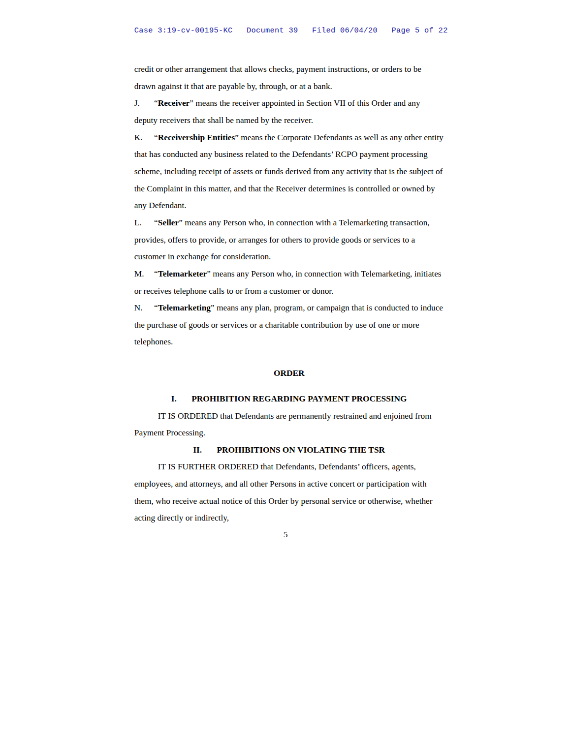Case 3:19-cv-00195-KC Document 39 Filed 06/04/20 Page 5 of 22
credit or other arrangement that allows checks, payment instructions, or orders to be drawn against it that are payable by, through, or at a bank.
J.“Receiver” means the receiver appointed in Section VII of this Order and any deputy receivers that shall be named by the receiver.
K.“Receivership Entities” means the Corporate Defendants as well as any other entity that has conducted any business related to the Defendants’ RCPO payment processing scheme, including receipt of assets or funds derived from any activity that is the subject of the Complaint in this matter, and that the Receiver determines is controlled or owned by any Defendant.
L.“Seller” means any Person who, in connection with a Telemarketing transaction, provides, offers to provide, or arranges for others to provide goods or services to a customer in exchange for consideration.
M.“Telemarketer” means any Person who, in connection with Telemarketing, initiates or receives telephone calls to or from a customer or donor.
N.“Telemarketing” means any plan, program, or campaign that is conducted to induce the purchase of goods or services or a charitable contribution by use of one or more telephones.
ORDER
I. PROHIBITION REGARDING PAYMENT PROCESSING
IT IS ORDERED that Defendants are permanently restrained and enjoined from Payment Processing.
II. PROHIBITIONS ON VIOLATING THE TSR
IT IS FURTHER ORDERED that Defendants, Defendants’ officers, agents, employees, and attorneys, and all other Persons in active concert or participation with them, who receive actual notice of this Order by personal service or otherwise, whether acting directly or indirectly,
5